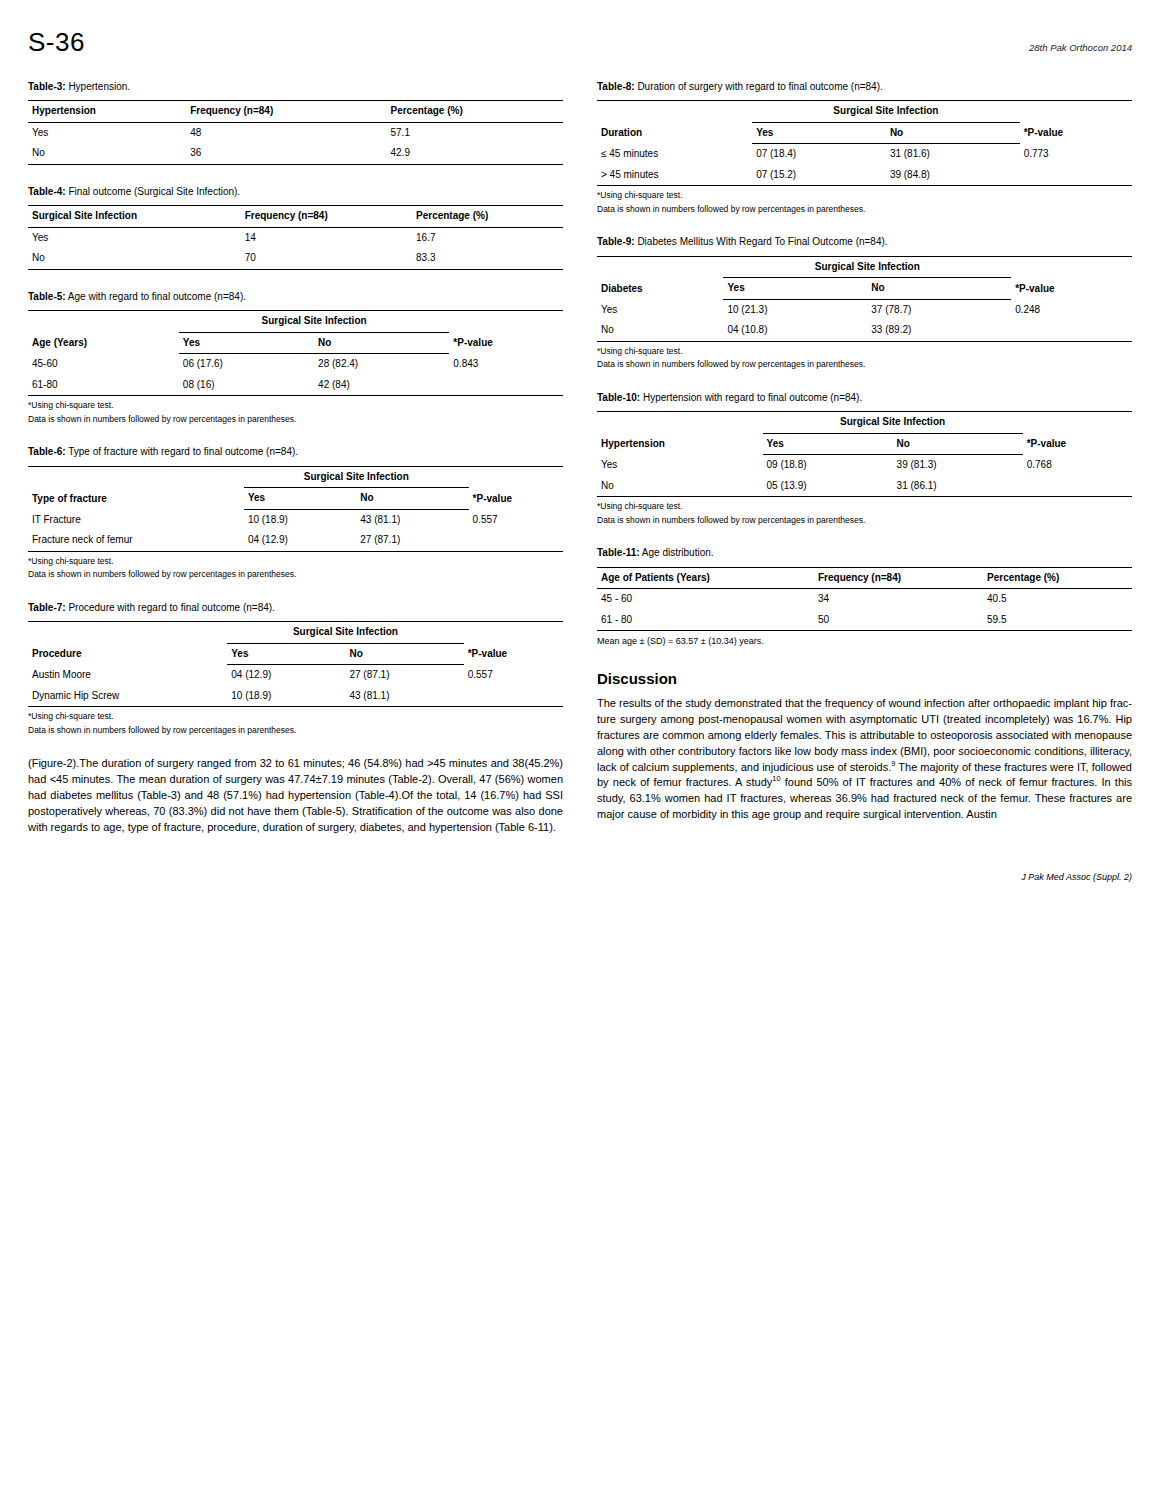S-36
28th Pak Orthocon 2014
Table-3: Hypertension.
| Hypertension | Frequency (n=84) | Percentage (%) |
| --- | --- | --- |
| Yes | 48 | 57.1 |
| No | 36 | 42.9 |
Table-4: Final outcome (Surgical Site Infection).
| Surgical Site Infection | Frequency (n=84) | Percentage (%) |
| --- | --- | --- |
| Yes | 14 | 16.7 |
| No | 70 | 83.3 |
Table-5: Age with regard to final outcome (n=84).
| Age (Years) | Surgical Site Infection | *P-value |
| --- | --- | --- |
| Yes | No |
| 45-60 | 06 (17.6) | 28 (82.4) | 0.843 |
| 61-80 | 08 (16) | 42 (84) | |
*Using chi-square test.
Data is shown in numbers followed by row percentages in parentheses.
Table-6: Type of fracture with regard to final outcome (n=84).
| Type of fracture | Surgical Site Infection | *P-value |
| --- | --- | --- |
| Yes | No |
| IT Fracture | 10 (18.9) | 43 (81.1) | 0.557 |
| Fracture neck of femur | 04 (12.9) | 27 (87.1) | |
*Using chi-square test.
Data is shown in numbers followed by row percentages in parentheses.
Table-7: Procedure with regard to final outcome (n=84).
| Procedure | Surgical Site Infection | *P-value |
| --- | --- | --- |
| Yes | No |
| Austin Moore | 04 (12.9) | 27 (87.1) | 0.557 |
| Dynamic Hip Screw | 10 (18.9) | 43 (81.1) | |
*Using chi-square test.
Data is shown in numbers followed by row percentages in parentheses.
(Figure-2).The duration of surgery ranged from 32 to 61 minutes; 46 (54.8%) had >45 minutes and 38(45.2%) had <45 minutes. The mean duration of surgery was 47.74±7.19 minutes (Table-2). Overall, 47 (56%) women had diabetes mellitus (Table-3) and 48 (57.1%) had hypertension (Table-4).Of the total, 14 (16.7%) had SSI postoperatively whereas, 70 (83.3%) did not have them (Table-5). Stratification of the outcome was also done with regards to age, type of fracture, procedure, duration of surgery, diabetes, and hypertension (Table 6-11).
Table-8: Duration of surgery with regard to final outcome (n=84).
| Duration | Surgical Site Infection | *P-value |
| --- | --- | --- |
| Yes | No |
| ≤ 45 minutes | 07 (18.4) | 31 (81.6) | 0.773 |
| > 45 minutes | 07 (15.2) | 39 (84.8) | |
*Using chi-square test.
Data is shown in numbers followed by row percentages in parentheses.
Table-9: Diabetes Mellitus With Regard To Final Outcome (n=84).
| Diabetes | Surgical Site Infection | *P-value |
| --- | --- | --- |
| Yes | No |
| Yes | 10 (21.3) | 37 (78.7) | 0.248 |
| No | 04 (10.8) | 33 (89.2) | |
*Using chi-square test.
Data is shown in numbers followed by row percentages in parentheses.
Table-10: Hypertension with regard to final outcome (n=84).
| Hypertension | Surgical Site Infection | *P-value |
| --- | --- | --- |
| Yes | No |
| Yes | 09 (18.8) | 39 (81.3) | 0.768 |
| No | 05 (13.9) | 31 (86.1) | |
*Using chi-square test.
Data is shown in numbers followed by row percentages in parentheses.
Table-11: Age distribution.
| Age of Patients (Years) | Frequency (n=84) | Percentage (%) |
| --- | --- | --- |
| 45 - 60 | 34 | 40.5 |
| 61 - 80 | 50 | 59.5 |
Mean age ± (SD) = 63.57 ± (10.34) years.
Discussion
The results of the study demonstrated that the frequency of wound infection after orthopaedic implant hip fracture surgery among post-menopausal women with asymptomatic UTI (treated incompletely) was 16.7%. Hip fractures are common among elderly females. This is attributable to osteoporosis associated with menopause along with other contributory factors like low body mass index (BMI), poor socioeconomic conditions, illiteracy, lack of calcium supplements, and injudicious use of steroids.9 The majority of these fractures were IT, followed by neck of femur fractures. A study10 found 50% of IT fractures and 40% of neck of femur fractures. In this study, 63.1% women had IT fractures, whereas 36.9% had fractured neck of the femur. These fractures are major cause of morbidity in this age group and require surgical intervention. Austin
J Pak Med Assoc (Suppl. 2)